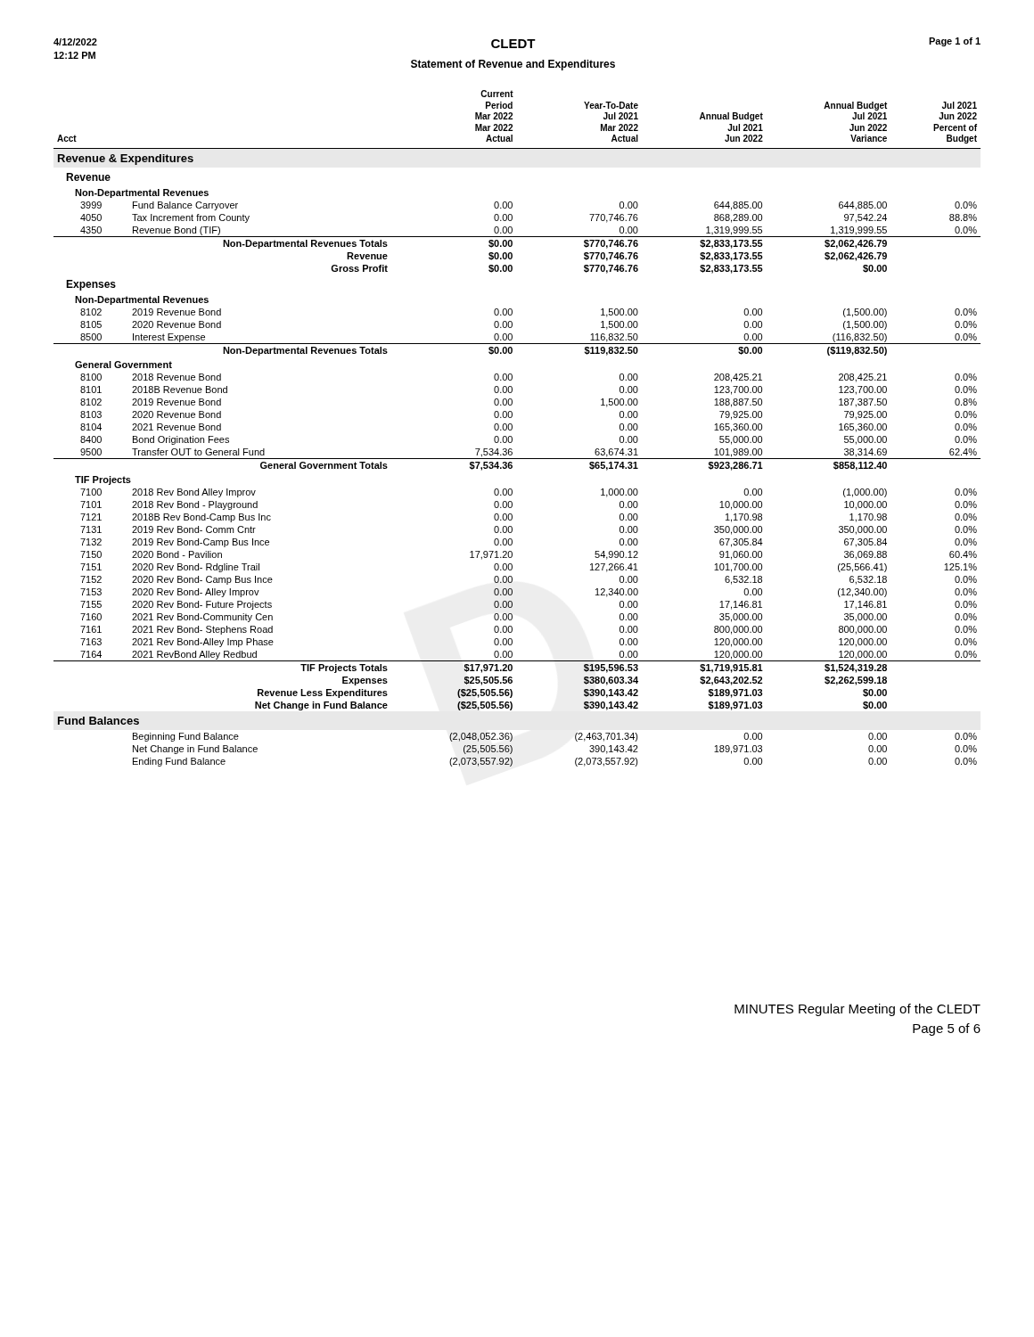D
4/12/2022
12:12 PM
CLEDT
Statement of Revenue and Expenditures
Page 1 of 1
| Acct | Current Period Mar 2022 Mar 2022 Actual | Year-To-Date Jul 2021 Mar 2022 Actual | Annual Budget Jul 2021 Jun 2022 | Annual Budget Jul 2021 Jun 2022 Variance | Jul 2021 Jun 2022 Percent of Budget |
| --- | --- | --- | --- | --- | --- |
| Revenue & Expenditures |
| Revenue |
| Non-Departmental Revenues |
| 3999 | Fund Balance Carryover | 0.00 | 0.00 | 644,885.00 | 644,885.00 | 0.0% |
| 4050 | Tax Increment from County | 0.00 | 770,746.76 | 868,289.00 | 97,542.24 | 88.8% |
| 4350 | Revenue Bond (TIF) | 0.00 | 0.00 | 1,319,999.55 | 1,319,999.55 | 0.0% |
| Non-Departmental Revenues Totals | $0.00 | $770,746.76 | $2,833,173.55 | $2,062,426.79 | |
| Revenue | $0.00 | $770,746.76 | $2,833,173.55 | $2,062,426.79 | |
| Gross Profit | $0.00 | $770,746.76 | $2,833,173.55 | $0.00 | |
| Expenses |
| Non-Departmental Revenues |
| 8102 | 2019 Revenue Bond | 0.00 | 1,500.00 | 0.00 | (1,500.00) | 0.0% |
| 8105 | 2020 Revenue Bond | 0.00 | 1,500.00 | 0.00 | (1,500.00) | 0.0% |
| 8500 | Interest Expense | 0.00 | 116,832.50 | 0.00 | (116,832.50) | 0.0% |
| Non-Departmental Revenues Totals | $0.00 | $119,832.50 | $0.00 | ($119,832.50) | |
| General Government |
| 8100 | 2018 Revenue Bond | 0.00 | 0.00 | 208,425.21 | 208,425.21 | 0.0% |
| 8101 | 2018B Revenue Bond | 0.00 | 0.00 | 123,700.00 | 123,700.00 | 0.0% |
| 8102 | 2019 Revenue Bond | 0.00 | 1,500.00 | 188,887.50 | 187,387.50 | 0.8% |
| 8103 | 2020 Revenue Bond | 0.00 | 0.00 | 79,925.00 | 79,925.00 | 0.0% |
| 8104 | 2021 Revenue Bond | 0.00 | 0.00 | 165,360.00 | 165,360.00 | 0.0% |
| 8400 | Bond Origination Fees | 0.00 | 0.00 | 55,000.00 | 55,000.00 | 0.0% |
| 9500 | Transfer OUT to General Fund | 7,534.36 | 63,674.31 | 101,989.00 | 38,314.69 | 62.4% |
| General Government Totals | $7,534.36 | $65,174.31 | $923,286.71 | $858,112.40 | |
| TIF Projects |
| 7100 | 2018 Rev Bond Alley Improv | 0.00 | 1,000.00 | 0.00 | (1,000.00) | 0.0% |
| 7101 | 2018 Rev Bond - Playground | 0.00 | 0.00 | 10,000.00 | 10,000.00 | 0.0% |
| 7121 | 2018B Rev Bond-Camp Bus Inc | 0.00 | 0.00 | 1,170.98 | 1,170.98 | 0.0% |
| 7131 | 2019 Rev Bond- Comm Cntr | 0.00 | 0.00 | 350,000.00 | 350,000.00 | 0.0% |
| 7132 | 2019 Rev Bond-Camp Bus Ince | 0.00 | 0.00 | 67,305.84 | 67,305.84 | 0.0% |
| 7150 | 2020 Bond - Pavilion | 17,971.20 | 54,990.12 | 91,060.00 | 36,069.88 | 60.4% |
| 7151 | 2020 Rev Bond- Rdgline Trail | 0.00 | 127,266.41 | 101,700.00 | (25,566.41) | 125.1% |
| 7152 | 2020 Rev Bond- Camp Bus Ince | 0.00 | 0.00 | 6,532.18 | 6,532.18 | 0.0% |
| 7153 | 2020 Rev Bond- Alley Improv | 0.00 | 12,340.00 | 0.00 | (12,340.00) | 0.0% |
| 7155 | 2020 Rev Bond- Future Projects | 0.00 | 0.00 | 17,146.81 | 17,146.81 | 0.0% |
| 7160 | 2021 Rev Bond-Community Cen | 0.00 | 0.00 | 35,000.00 | 35,000.00 | 0.0% |
| 7161 | 2021 Rev Bond- Stephens Road | 0.00 | 0.00 | 800,000.00 | 800,000.00 | 0.0% |
| 7163 | 2021 Rev Bond-Alley Imp Phase | 0.00 | 0.00 | 120,000.00 | 120,000.00 | 0.0% |
| 7164 | 2021 RevBond Alley Redbud | 0.00 | 0.00 | 120,000.00 | 120,000.00 | 0.0% |
| TIF Projects Totals | $17,971.20 | $195,596.53 | $1,719,915.81 | $1,524,319.28 | |
| Expenses | $25,505.56 | $380,603.34 | $2,643,202.52 | $2,262,599.18 | |
| Revenue Less Expenditures | ($25,505.56) | $390,143.42 | $189,971.03 | $0.00 | |
| Net Change in Fund Balance | ($25,505.56) | $390,143.42 | $189,971.03 | $0.00 | |
| Fund Balances |
| | Beginning Fund Balance | (2,048,052.36) | (2,463,701.34) | 0.00 | 0.00 | 0.0% |
| | Net Change in Fund Balance | (25,505.56) | 390,143.42 | 189,971.03 | 0.00 | 0.0% |
| | Ending Fund Balance | (2,073,557.92) | (2,073,557.92) | 0.00 | 0.00 | 0.0% |
MINUTES Regular Meeting of the CLEDT
Page 5 of 6